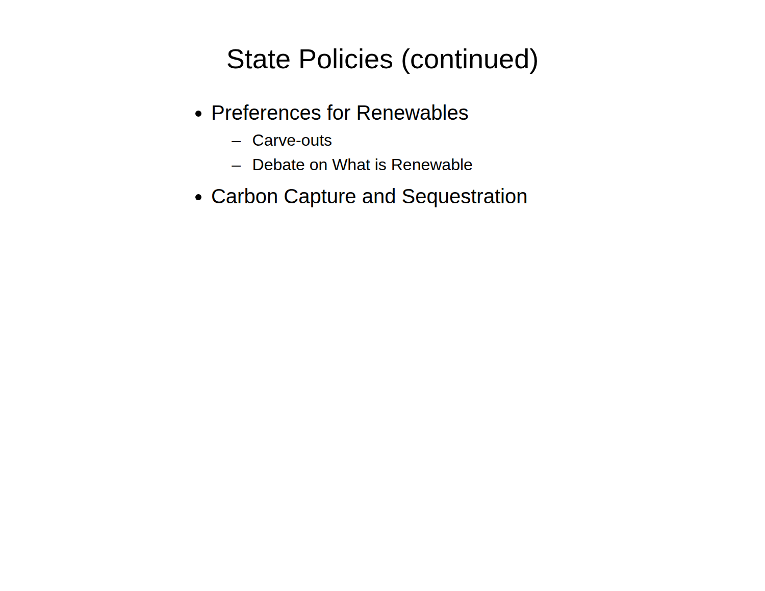State Policies (continued)
Preferences for Renewables
Carve-outs
Debate on What is Renewable
Carbon Capture and Sequestration